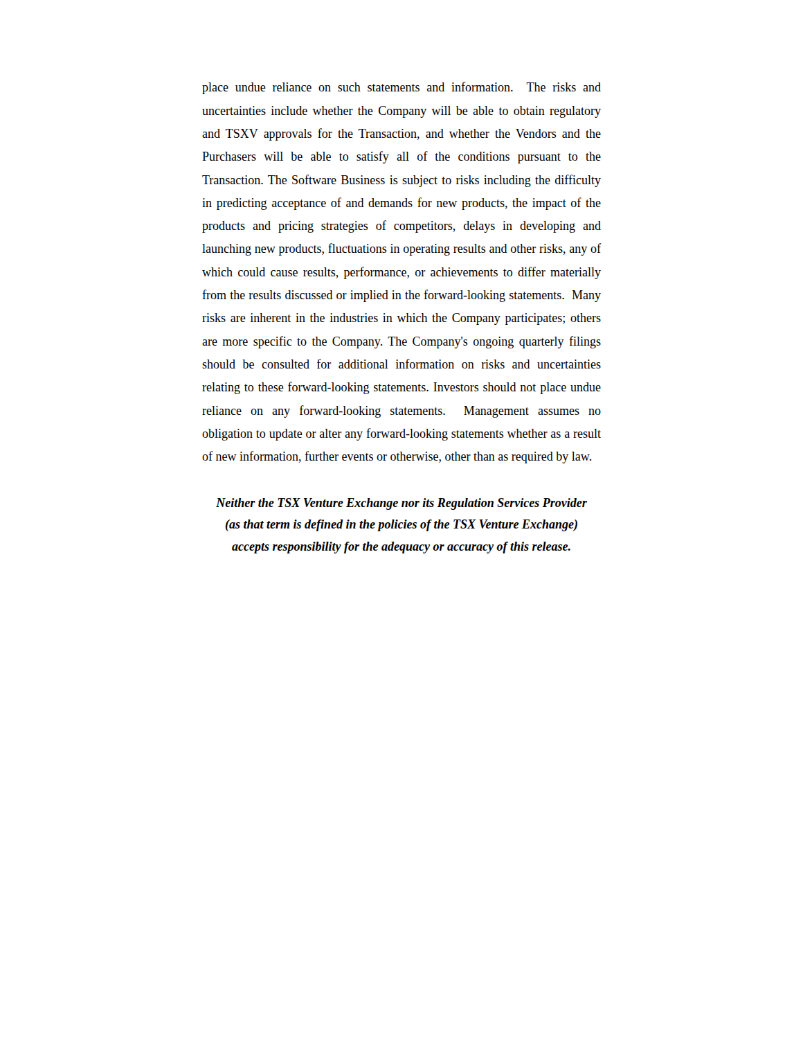place undue reliance on such statements and information. The risks and uncertainties include whether the Company will be able to obtain regulatory and TSXV approvals for the Transaction, and whether the Vendors and the Purchasers will be able to satisfy all of the conditions pursuant to the Transaction. The Software Business is subject to risks including the difficulty in predicting acceptance of and demands for new products, the impact of the products and pricing strategies of competitors, delays in developing and launching new products, fluctuations in operating results and other risks, any of which could cause results, performance, or achievements to differ materially from the results discussed or implied in the forward-looking statements. Many risks are inherent in the industries in which the Company participates; others are more specific to the Company. The Company's ongoing quarterly filings should be consulted for additional information on risks and uncertainties relating to these forward-looking statements. Investors should not place undue reliance on any forward-looking statements. Management assumes no obligation to update or alter any forward-looking statements whether as a result of new information, further events or otherwise, other than as required by law.
Neither the TSX Venture Exchange nor its Regulation Services Provider (as that term is defined in the policies of the TSX Venture Exchange) accepts responsibility for the adequacy or accuracy of this release.